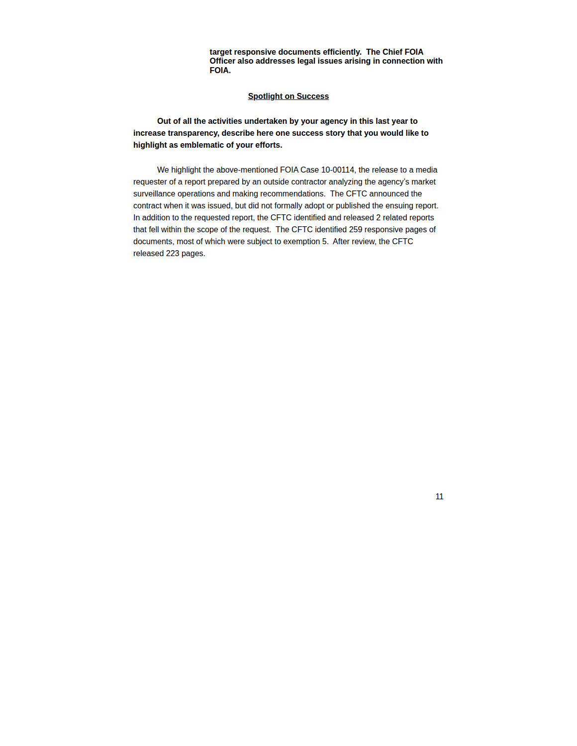target responsive documents efficiently. The Chief FOIA Officer also addresses legal issues arising in connection with FOIA.
Spotlight on Success
Out of all the activities undertaken by your agency in this last year to increase transparency, describe here one success story that you would like to highlight as emblematic of your efforts.
We highlight the above-mentioned FOIA Case 10-00114, the release to a media requester of a report prepared by an outside contractor analyzing the agency’s market surveillance operations and making recommendations. The CFTC announced the contract when it was issued, but did not formally adopt or published the ensuing report. In addition to the requested report, the CFTC identified and released 2 related reports that fell within the scope of the request. The CFTC identified 259 responsive pages of documents, most of which were subject to exemption 5. After review, the CFTC released 223 pages.
11